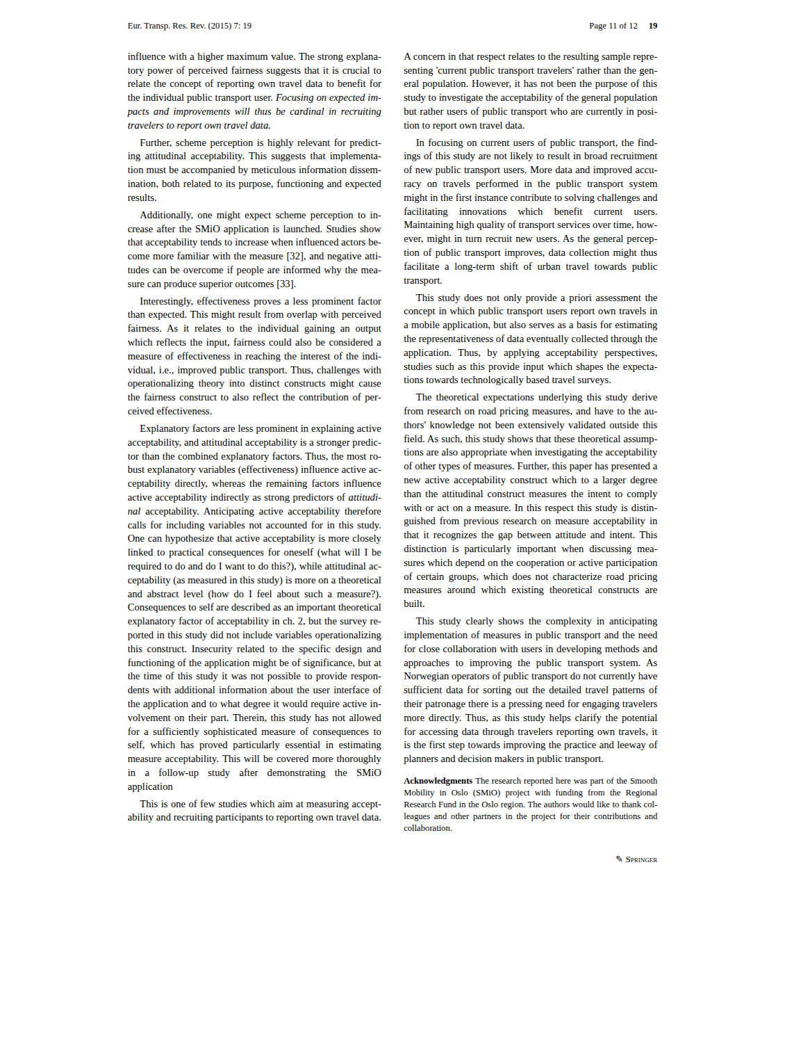Eur. Transp. Res. Rev. (2015) 7: 19
Page 11 of 12 19
influence with a higher maximum value. The strong explanatory power of perceived fairness suggests that it is crucial to relate the concept of reporting own travel data to benefit for the individual public transport user. Focusing on expected impacts and improvements will thus be cardinal in recruiting travelers to report own travel data.
Further, scheme perception is highly relevant for predicting attitudinal acceptability. This suggests that implementation must be accompanied by meticulous information dissemination, both related to its purpose, functioning and expected results.
Additionally, one might expect scheme perception to increase after the SMiO application is launched. Studies show that acceptability tends to increase when influenced actors become more familiar with the measure [32], and negative attitudes can be overcome if people are informed why the measure can produce superior outcomes [33].
Interestingly, effectiveness proves a less prominent factor than expected. This might result from overlap with perceived fairness. As it relates to the individual gaining an output which reflects the input, fairness could also be considered a measure of effectiveness in reaching the interest of the individual, i.e., improved public transport. Thus, challenges with operationalizing theory into distinct constructs might cause the fairness construct to also reflect the contribution of perceived effectiveness.
Explanatory factors are less prominent in explaining active acceptability, and attitudinal acceptability is a stronger predictor than the combined explanatory factors. Thus, the most robust explanatory variables (effectiveness) influence active acceptability directly, whereas the remaining factors influence active acceptability indirectly as strong predictors of attitudinal acceptability. Anticipating active acceptability therefore calls for including variables not accounted for in this study. One can hypothesize that active acceptability is more closely linked to practical consequences for oneself (what will I be required to do and do I want to do this?), while attitudinal acceptability (as measured in this study) is more on a theoretical and abstract level (how do I feel about such a measure?). Consequences to self are described as an important theoretical explanatory factor of acceptability in ch. 2, but the survey reported in this study did not include variables operationalizing this construct. Insecurity related to the specific design and functioning of the application might be of significance, but at the time of this study it was not possible to provide respondents with additional information about the user interface of the application and to what degree it would require active involvement on their part. Therein, this study has not allowed for a sufficiently sophisticated measure of consequences to self, which has proved particularly essential in estimating measure acceptability. This will be covered more thoroughly in a follow-up study after demonstrating the SMiO application
This is one of few studies which aim at measuring acceptability and recruiting participants to reporting own travel data. A concern in that respect relates to the resulting sample representing 'current public transport travelers' rather than the general population. However, it has not been the purpose of this study to investigate the acceptability of the general population but rather users of public transport who are currently in position to report own travel data.
In focusing on current users of public transport, the findings of this study are not likely to result in broad recruitment of new public transport users. More data and improved accuracy on travels performed in the public transport system might in the first instance contribute to solving challenges and facilitating innovations which benefit current users. Maintaining high quality of transport services over time, however, might in turn recruit new users. As the general perception of public transport improves, data collection might thus facilitate a long-term shift of urban travel towards public transport.
This study does not only provide a priori assessment the concept in which public transport users report own travels in a mobile application, but also serves as a basis for estimating the representativeness of data eventually collected through the application. Thus, by applying acceptability perspectives, studies such as this provide input which shapes the expectations towards technologically based travel surveys.
The theoretical expectations underlying this study derive from research on road pricing measures, and have to the authors' knowledge not been extensively validated outside this field. As such, this study shows that these theoretical assumptions are also appropriate when investigating the acceptability of other types of measures. Further, this paper has presented a new active acceptability construct which to a larger degree than the attitudinal construct measures the intent to comply with or act on a measure. In this respect this study is distinguished from previous research on measure acceptability in that it recognizes the gap between attitude and intent. This distinction is particularly important when discussing measures which depend on the cooperation or active participation of certain groups, which does not characterize road pricing measures around which existing theoretical constructs are built.
This study clearly shows the complexity in anticipating implementation of measures in public transport and the need for close collaboration with users in developing methods and approaches to improving the public transport system. As Norwegian operators of public transport do not currently have sufficient data for sorting out the detailed travel patterns of their patronage there is a pressing need for engaging travelers more directly. Thus, as this study helps clarify the potential for accessing data through travelers reporting own travels, it is the first step towards improving the practice and leeway of planners and decision makers in public transport.
Acknowledgments
The research reported here was part of the Smooth Mobility in Oslo (SMiO) project with funding from the Regional Research Fund in the Oslo region. The authors would like to thank colleagues and other partners in the project for their contributions and collaboration.
✎ Springer